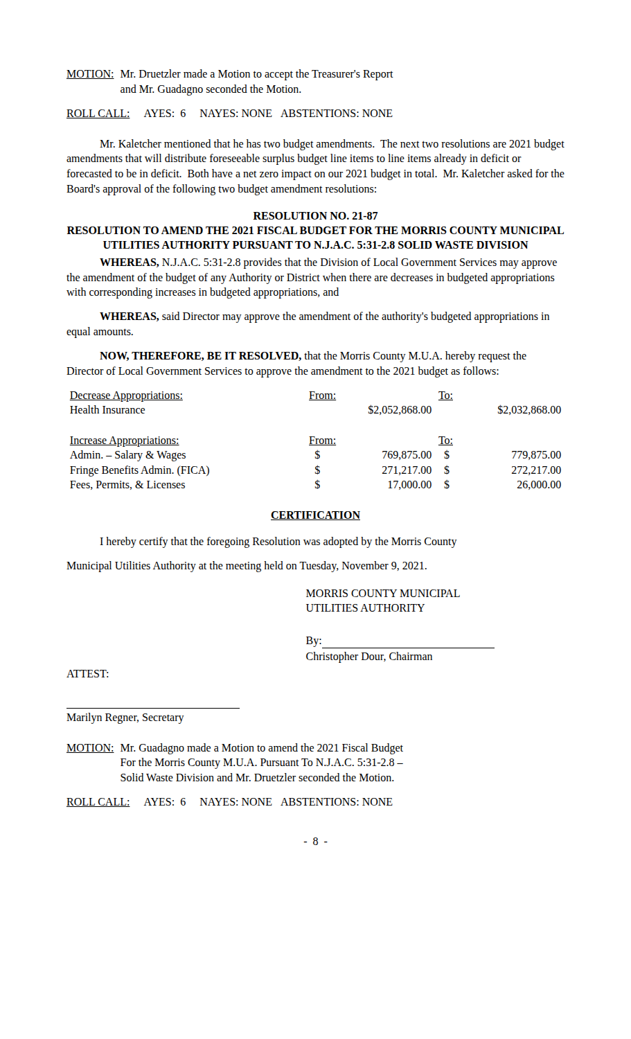MOTION: Mr. Druetzler made a Motion to accept the Treasurer's Report
and Mr. Guadagno seconded the Motion.
ROLL CALL: AYES: 6 NAYES: NONE ABSTENTIONS: NONE
Mr. Kaletcher mentioned that he has two budget amendments. The next two resolutions are 2021 budget amendments that will distribute foreseeable surplus budget line items to line items already in deficit or forecasted to be in deficit. Both have a net zero impact on our 2021 budget in total. Mr. Kaletcher asked for the Board's approval of the following two budget amendment resolutions:
RESOLUTION NO. 21-87 RESOLUTION TO AMEND THE 2021 FISCAL BUDGET FOR THE MORRIS COUNTY MUNICIPAL UTILITIES AUTHORITY PURSUANT TO N.J.A.C. 5:31-2.8 SOLID WASTE DIVISION
WHEREAS, N.J.A.C. 5:31-2.8 provides that the Division of Local Government Services may approve the amendment of the budget of any Authority or District when there are decreases in budgeted appropriations with corresponding increases in budgeted appropriations, and
WHEREAS, said Director may approve the amendment of the authority's budgeted appropriations in equal amounts.
NOW, THEREFORE, BE IT RESOLVED, that the Morris County M.U.A. hereby request the Director of Local Government Services to approve the amendment to the 2021 budget as follows:
| Decrease Appropriations: | From: | To: |
| Health Insurance | | $2,052,868.00 | | $2,032,868.00 |
| Increase Appropriations: | From: | To: |
| Admin. – Salary & Wages | $ | 769,875.00 | $ | 779,875.00 |
| Fringe Benefits Admin. (FICA) | $ | 271,217.00 | $ | 272,217.00 |
| Fees, Permits, & Licenses | $ | 17,000.00 | $ | 26,000.00 |
CERTIFICATION
I hereby certify that the foregoing Resolution was adopted by the Morris County
Municipal Utilities Authority at the meeting held on Tuesday, November 9, 2021.
MORRIS COUNTY MUNICIPAL
UTILITIES AUTHORITY
By:
Christopher Dour, Chairman
ATTEST:
Marilyn Regner, Secretary
MOTION: Mr. Guadagno made a Motion to amend the 2021 Fiscal Budget
For the Morris County M.U.A. Pursuant To N.J.A.C. 5:31-2.8 –
Solid Waste Division and Mr. Druetzler seconded the Motion.
ROLL CALL: AYES: 6 NAYES: NONE ABSTENTIONS: NONE
- 8 -